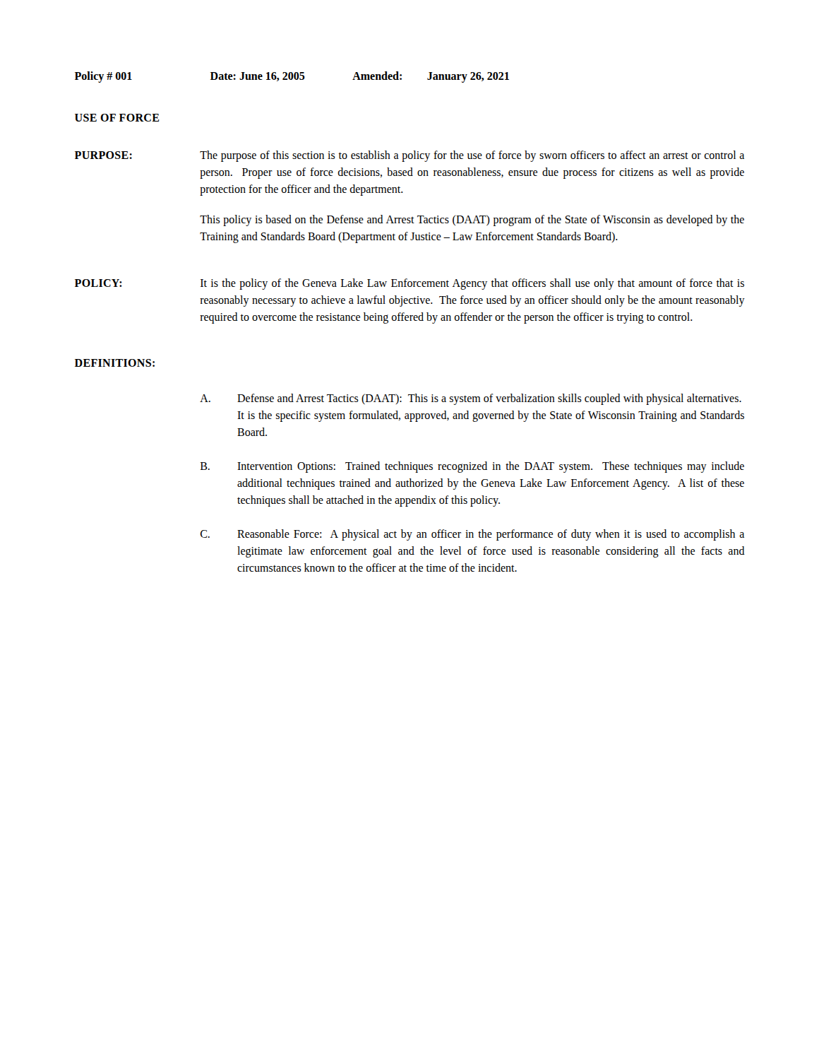Policy # 001 Date: June 16, 2005 Amended: January 26, 2021
USE OF FORCE
PURPOSE:
The purpose of this section is to establish a policy for the use of force by sworn officers to affect an arrest or control a person. Proper use of force decisions, based on reasonableness, ensure due process for citizens as well as provide protection for the officer and the department.
This policy is based on the Defense and Arrest Tactics (DAAT) program of the State of Wisconsin as developed by the Training and Standards Board (Department of Justice – Law Enforcement Standards Board).
POLICY:
It is the policy of the Geneva Lake Law Enforcement Agency that officers shall use only that amount of force that is reasonably necessary to achieve a lawful objective. The force used by an officer should only be the amount reasonably required to overcome the resistance being offered by an offender or the person the officer is trying to control.
DEFINITIONS:
A.
Defense and Arrest Tactics (DAAT): This is a system of verbalization skills coupled with physical alternatives. It is the specific system formulated, approved, and governed by the State of Wisconsin Training and Standards Board.
B.
Intervention Options: Trained techniques recognized in the DAAT system. These techniques may include additional techniques trained and authorized by the Geneva Lake Law Enforcement Agency. A list of these techniques shall be attached in the appendix of this policy.
C.
Reasonable Force: A physical act by an officer in the performance of duty when it is used to accomplish a legitimate law enforcement goal and the level of force used is reasonable considering all the facts and circumstances known to the officer at the time of the incident.